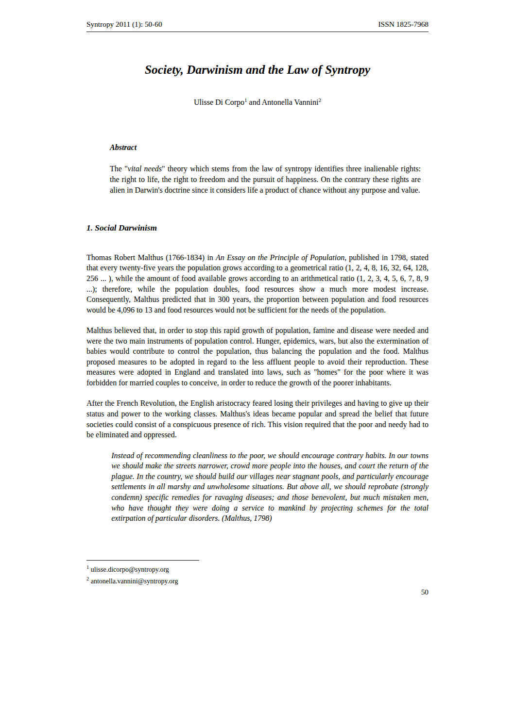Syntropy 2011 (1): 50-60 ISSN 1825-7968
Society, Darwinism and the Law of Syntropy
Ulisse Di Corpo1 and Antonella Vannini2
Abstract
The "vital needs" theory which stems from the law of syntropy identifies three inalienable rights: the right to life, the right to freedom and the pursuit of happiness. On the contrary these rights are alien in Darwin's doctrine since it considers life a product of chance without any purpose and value.
1. Social Darwinism
Thomas Robert Malthus (1766-1834) in An Essay on the Principle of Population, published in 1798, stated that every twenty-five years the population grows according to a geometrical ratio (1, 2, 4, 8, 16, 32, 64, 128, 256 ... ), while the amount of food available grows according to an arithmetical ratio (1, 2, 3, 4, 5, 6, 7, 8, 9 ...); therefore, while the population doubles, food resources show a much more modest increase. Consequently, Malthus predicted that in 300 years, the proportion between population and food resources would be 4,096 to 13 and food resources would not be sufficient for the needs of the population.
Malthus believed that, in order to stop this rapid growth of population, famine and disease were needed and were the two main instruments of population control. Hunger, epidemics, wars, but also the extermination of babies would contribute to control the population, thus balancing the population and the food. Malthus proposed measures to be adopted in regard to the less affluent people to avoid their reproduction. These measures were adopted in England and translated into laws, such as "homes" for the poor where it was forbidden for married couples to conceive, in order to reduce the growth of the poorer inhabitants.
After the French Revolution, the English aristocracy feared losing their privileges and having to give up their status and power to the working classes. Malthus's ideas became popular and spread the belief that future societies could consist of a conspicuous presence of rich. This vision required that the poor and needy had to be eliminated and oppressed.
Instead of recommending cleanliness to the poor, we should encourage contrary habits. In our towns we should make the streets narrower, crowd more people into the houses, and court the return of the plague. In the country, we should build our villages near stagnant pools, and particularly encourage settlements in all marshy and unwholesome situations. But above all, we should reprobate (strongly condemn) specific remedies for ravaging diseases; and those benevolent, but much mistaken men, who have thought they were doing a service to mankind by projecting schemes for the total extirpation of particular disorders. (Malthus, 1798)
1 ulisse.dicorpo@syntropy.org
2 antonella.vannini@syntropy.org
50